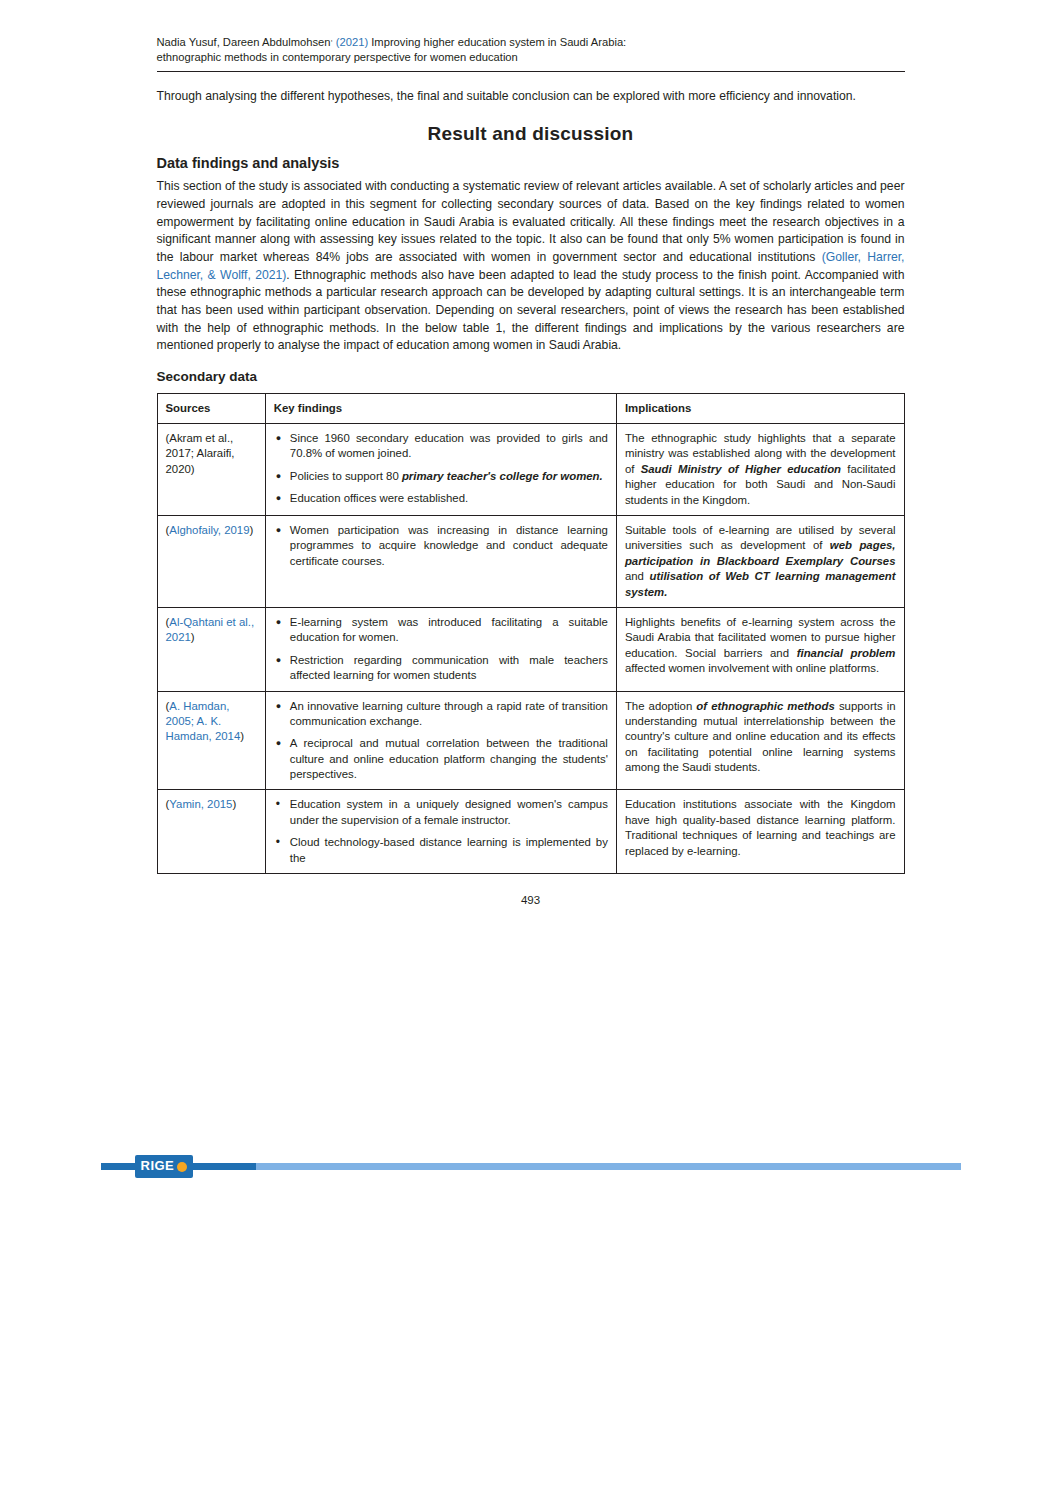Nadia Yusuf, Dareen Abdulmohsen, (2021) Improving higher education system in Saudi Arabia:
ethnographic methods in contemporary perspective for women education
Through analysing the different hypotheses, the final and suitable conclusion can be explored with more efficiency and innovation.
Result and discussion
Data findings and analysis
This section of the study is associated with conducting a systematic review of relevant articles available. A set of scholarly articles and peer reviewed journals are adopted in this segment for collecting secondary sources of data. Based on the key findings related to women empowerment by facilitating online education in Saudi Arabia is evaluated critically. All these findings meet the research objectives in a significant manner along with assessing key issues related to the topic. It also can be found that only 5% women participation is found in the labour market whereas 84% jobs are associated with women in government sector and educational institutions (Goller, Harrer, Lechner, & Wolff, 2021). Ethnographic methods also have been adapted to lead the study process to the finish point. Accompanied with these ethnographic methods a particular research approach can be developed by adapting cultural settings. It is an interchangeable term that has been used within participant observation. Depending on several researchers, point of views the research has been established with the help of ethnographic methods. In the below table 1, the different findings and implications by the various researchers are mentioned properly to analyse the impact of education among women in Saudi Arabia.
Secondary data
| Sources | Key findings | Implications |
| --- | --- | --- |
| (Akram et al., 2017; Alaraifi, 2020) | Since 1960 secondary education was provided to girls and 70.8% of women joined. Policies to support 80 primary teacher's college for women. Education offices were established. | The ethnographic study highlights that a separate ministry was established along with the development of Saudi Ministry of Higher education facilitated higher education for both Saudi and Non-Saudi students in the Kingdom. |
| ( Alghofaily, 2019 ) | Women participation was increasing in distance learning programmes to acquire knowledge and conduct adequate certificate courses. | Suitable tools of e-learning are utilised by several universities such as development of web pages, participation in Blackboard Exemplary Courses and utilisation of Web CT learning management system. |
| ( Al-Qahtani et al., 2021 ) | E-learning system was introduced facilitating a suitable education for women. Restriction regarding communication with male teachers affected learning for women students | Highlights benefits of e-learning system across the Saudi Arabia that facilitated women to pursue higher education. Social barriers and financial problem affected women involvement with online platforms. |
| ( A. Hamdan, 2005; A. K. Hamdan, 2014 ) | An innovative learning culture through a rapid rate of transition communication exchange. A reciprocal and mutual correlation between the traditional culture and online education platform changing the students' perspectives. | The adoption of ethnographic methods supports in understanding mutual interrelationship between the country's culture and online education and its effects on facilitating potential online learning systems among the Saudi students. |
| ( Yamin, 2015 ) | Education system in a uniquely designed women's campus under the supervision of a female instructor. Cloud technology-based distance learning is implemented by the | Education institutions associate with the Kingdom have high quality-based distance learning platform. Traditional techniques of learning and teachings are replaced by e-learning. |
493
RIGE